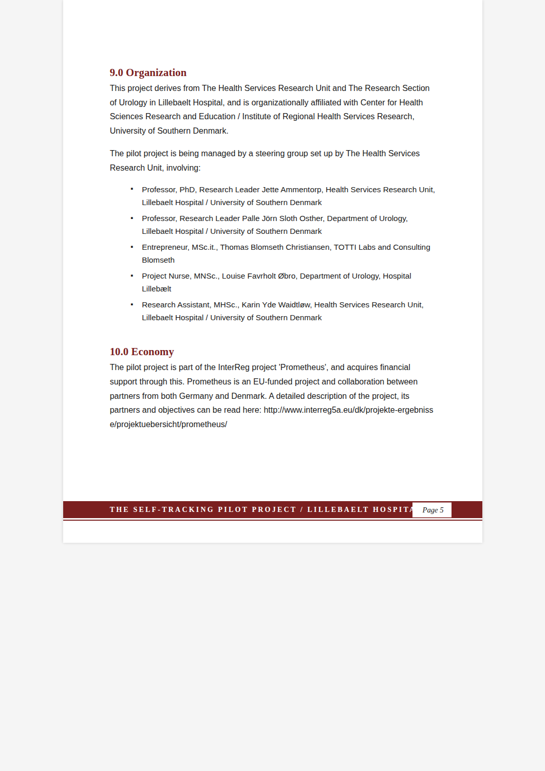9.0 Organization
This project derives from The Health Services Research Unit and The Research Section of Urology in Lillebaelt Hospital, and is organizationally affiliated with Center for Health Sciences Research and Education / Institute of Regional Health Services Research, University of Southern Denmark.
The pilot project is being managed by a steering group set up by The Health Services Research Unit, involving:
Professor, PhD, Research Leader Jette Ammentorp, Health Services Research Unit, Lillebaelt Hospital / University of Southern Denmark
Professor, Research Leader Palle Jörn Sloth Osther, Department of Urology, Lillebaelt Hospital / University of Southern Denmark
Entrepreneur, MSc.it., Thomas Blomseth Christiansen, TOTTI Labs and Consulting Blomseth
Project Nurse, MNSc., Louise Favrholt Øbro, Department of Urology, Hospital Lillebælt
Research Assistant, MHSc., Karin Yde Waidtløw, Health Services Research Unit, Lillebaelt Hospital / University of Southern Denmark
10.0 Economy
The pilot project is part of the InterReg project 'Prometheus', and acquires financial support through this. Prometheus is an EU-funded project and collaboration between partners from both Germany and Denmark. A detailed description of the project, its partners and objectives can be read here: http://www.interreg5a.eu/dk/projekte-ergebnisse/projektuebersicht/prometheus/
THE SELF-TRACKING PILOT PROJECT / LILLEBAELT HOSPITAL / DK Page 5